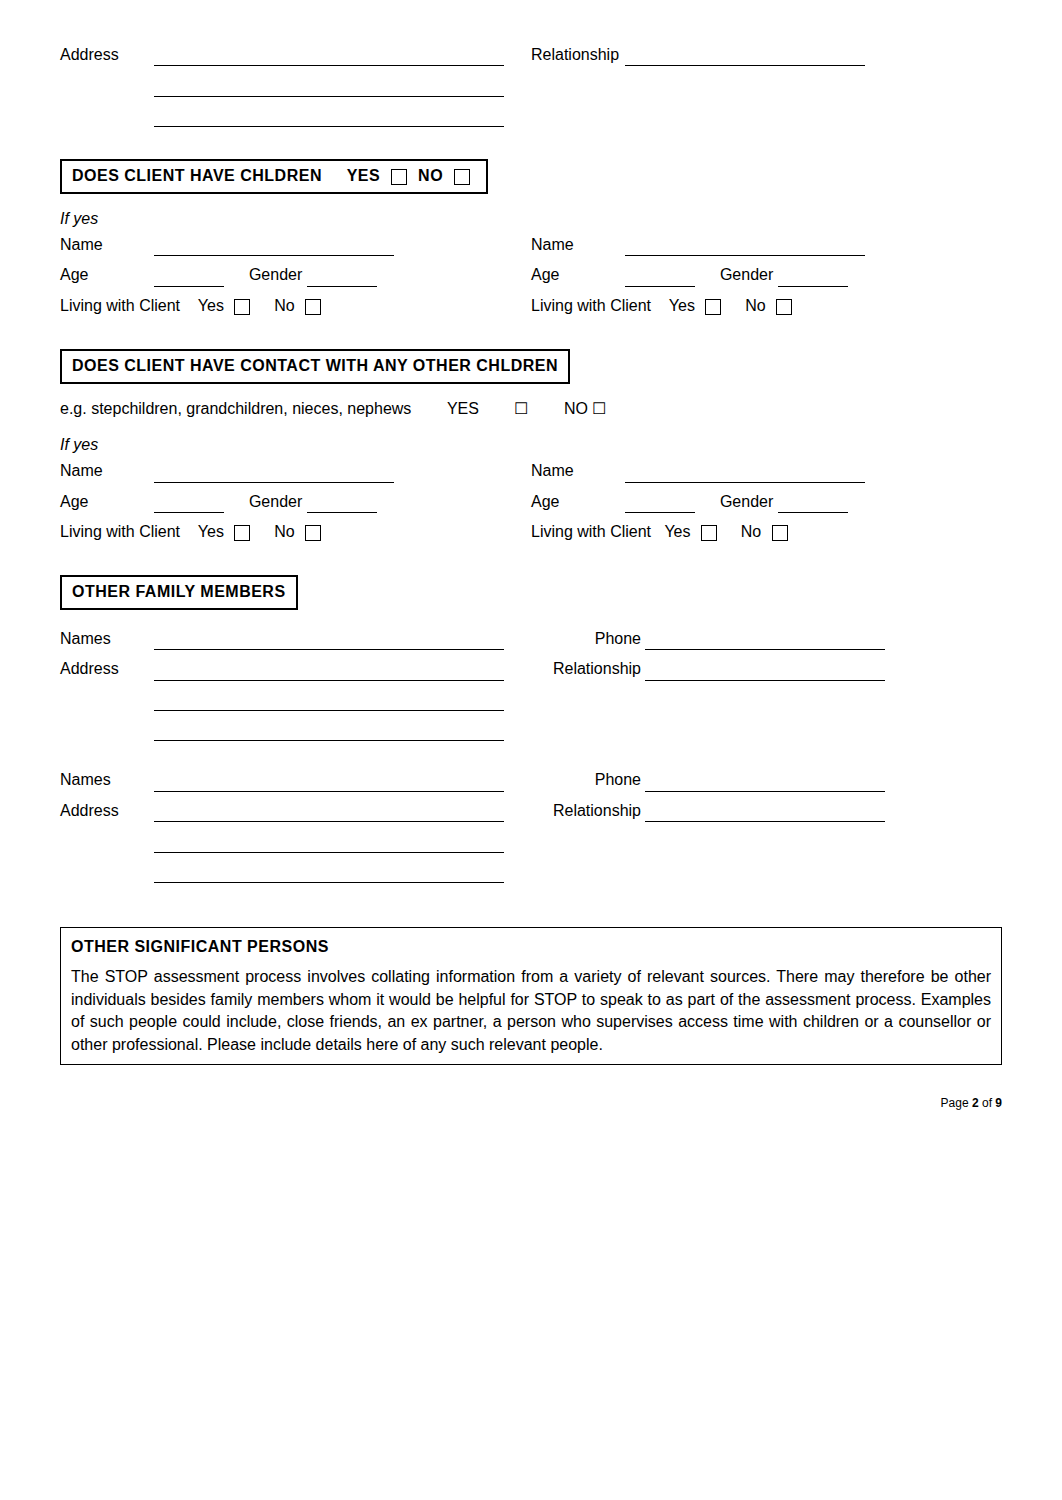| Address | Relationship |
DOES CLIENT HAVE CHLDREN YES NO
If yes
| Name | Name |
| Age Gender | Age Gender |
| Living with Client Yes No | Living with Client Yes No |
DOES CLIENT HAVE CONTACT WITH ANY OTHER CHLDREN
e.g. stepchildren, grandchildren, nieces, nephews YES ☐ NO ☐
If yes
| Name | Name |
| Age Gender | Age Gender |
| Living with Client Yes No | Living with Client Yes No |
OTHER FAMILY MEMBERS
| Names | Phone |
| Address | Relationship |
| Names | Phone |
| Address | Relationship |
OTHER SIGNIFICANT PERSONS
The STOP assessment process involves collating information from a variety of relevant sources. There may therefore be other individuals besides family members whom it would be helpful for STOP to speak to as part of the assessment process. Examples of such people could include, close friends, an ex partner, a person who supervises access time with children or a counsellor or other professional. Please include details here of any such relevant people.
Page 2 of 9